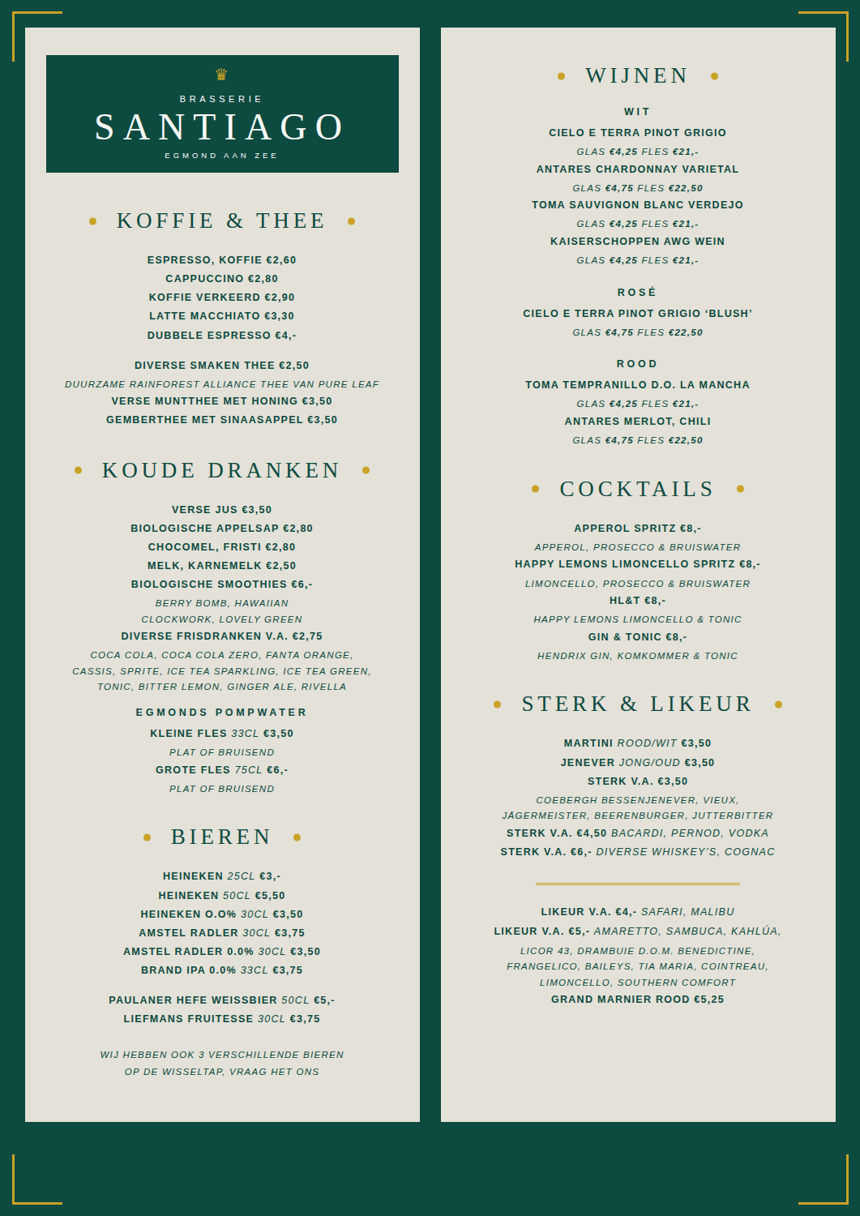♛
BRASSERIE
SANTIAGO
EGMOND AAN ZEE
KOFFIE & THEE
ESPRESSO, KOFFIE €2,60
CAPPUCCINO €2,80
KOFFIE VERKEERD €2,90
LATTE MACCHIATO €3,30
DUBBELE ESPRESSO €4,-
DIVERSE SMAKEN THEE €2,50
DUURZAME RAINFOREST ALLIANCE THEE VAN PURE LEAF
VERSE MUNTTHEE MET HONING €3,50
GEMBERTHEE MET SINAASAPPEL €3,50
KOUDE DRANKEN
VERSE JUS €3,50
BIOLOGISCHE APPELSAP €2,80
CHOCOMEL, FRISTI €2,80
MELK, KARNEMELK €2,50
BIOLOGISCHE SMOOTHIES €6,-
BERRY BOMB, HAWAIIAN
CLOCKWORK, LOVELY GREEN
DIVERSE FRISDRANKEN V.A. €2,75
COCA COLA, COCA COLA ZERO, FANTA ORANGE,
CASSIS, SPRITE, ICE TEA SPARKLING, ICE TEA GREEN,
TONIC, BITTER LEMON, GINGER ALE, RIVELLA
EGMONDS POMPWATER
KLEINE FLES 33CL €3,50
PLAT OF BRUISEND
GROTE FLES 75CL €6,-
PLAT OF BRUISEND
BIEREN
HEINEKEN 25CL €3,-
HEINEKEN 50CL €5,50
HEINEKEN O.O% 30CL €3,50
AMSTEL RADLER 30CL €3,75
AMSTEL RADLER 0.0% 30CL €3,50
BRAND IPA 0.0% 33CL €3,75
PAULANER HEFE WEISSBIER 50CL €5,-
LIEFMANS FRUITESSE 30CL €3,75
WIJ HEBBEN OOK 3 VERSCHILLENDE BIEREN
OP DE WISSELTAP, VRAAG HET ONS
WIJNEN
WIT
CIELO E TERRA PINOT GRIGIO
GLAS €4,25 FLES €21,-
ANTARES CHARDONNAY VARIETAL
GLAS €4,75 FLES €22,50
TOMA SAUVIGNON BLANC VERDEJO
GLAS €4,25 FLES €21,-
KAISERSCHOPPEN AWG WEIN
GLAS €4,25 FLES €21,-
ROSÉ
CIELO E TERRA PINOT GRIGIO ‘BLUSH’
GLAS €4,75 FLES €22,50
ROOD
TOMA TEMPRANILLO D.O. LA MANCHA
GLAS €4,25 FLES €21,-
ANTARES MERLOT, CHILI
GLAS €4,75 FLES €22,50
COCKTAILS
APPEROL SPRITZ €8,-
APPEROL, PROSECCO & BRUISWATER
HAPPY LEMONS LIMONCELLO SPRITZ €8,-
LIMONCELLO, PROSECCO & BRUISWATER
HL&T €8,-
HAPPY LEMONS LIMONCELLO & TONIC
GIN & TONIC €8,-
HENDRIX GIN, KOMKOMMER & TONIC
STERK & LIKEUR
MARTINI ROOD/WIT €3,50
JENEVER JONG/OUD €3,50
STERK V.A. €3,50
COEBERGH BESSENJENEVER, VIEUX,
JÄGERMEISTER, BEERENBURGER, JUTTERBITTER
STERK V.A. €4,50 BACARDI, PERNOD, VODKA
STERK V.A. €6,- DIVERSE WHISKEY’S, COGNAC
LIKEUR V.A. €4,- SAFARI, MALIBU
LIKEUR V.A. €5,- AMARETTO, SAMBUCA, KAHLÚA,
LICOR 43, DRAMBUIE D.O.M. BENEDICTINE,
FRANGELICO, BAILEYS, TIA MARIA, COINTREAU,
LIMONCELLO, SOUTHERN COMFORT
GRAND MARNIER ROOD €5,25